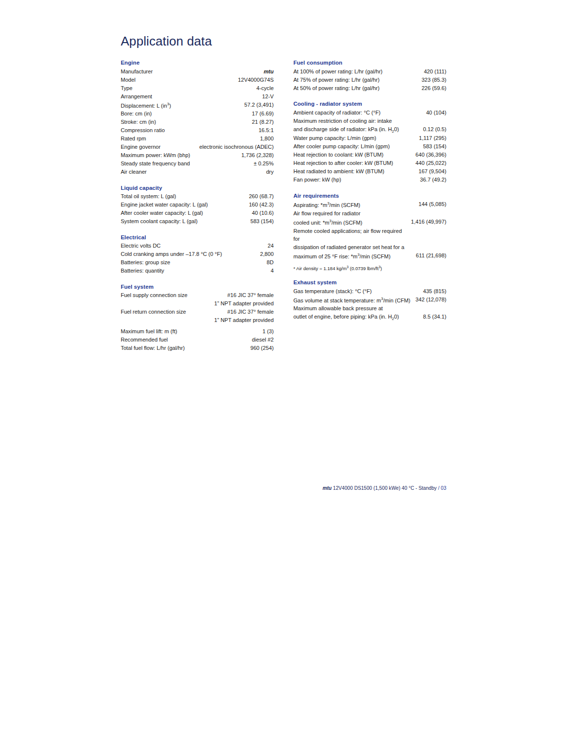Application data
Engine
| Manufacturer | mtu |
| Model | 12V4000G74S |
| Type | 4-cycle |
| Arrangement | 12-V |
| Displacement: L (in 3 ) | 57.2 (3,491) |
| Bore: cm (in) | 17 (6.69) |
| Stroke: cm (in) | 21 (8.27) |
| Compression ratio | 16.5:1 |
| Rated rpm | 1,800 |
| Engine governor | electronic isochronous (ADEC) |
| Maximum power: kWm (bhp) | 1,736 (2,328) |
| Steady state frequency band | ± 0.25% |
| Air cleaner | dry |
Liquid capacity
| Total oil system: L (gal) | 260 (68.7) |
| Engine jacket water capacity: L (gal) | 160 (42.3) |
| After cooler water capacity: L (gal) | 40 (10.6) |
| System coolant capacity: L (gal) | 583 (154) |
Electrical
| Electric volts DC | 24 |
| Cold cranking amps under –17.8 °C (0 °F) | 2,800 |
| Batteries: group size | 8D |
| Batteries: quantity | 4 |
Fuel system
| Fuel supply connection size | #16 JIC 37° female |
| | 1” NPT adapter provided |
| Fuel return connection size | #16 JIC 37° female |
| | 1” NPT adapter provided |
| Maximum fuel lift: m (ft) | 1 (3) |
| Recommended fuel | diesel #2 |
| Total fuel flow: L/hr (gal/hr) | 960 (254) |
Fuel consumption
| At 100% of power rating: L/hr (gal/hr) | 420 (111) |
| At 75% of power rating: L/hr (gal/hr) | 323 (85.3) |
| At 50% of power rating: L/hr (gal/hr) | 226 (59.6) |
Cooling - radiator system
| Ambient capacity of radiator: °C (°F) | 40 (104) |
| Maximum restriction of cooling air: intake | |
| and discharge side of radiator: kPa (in. H 2 0) | 0.12 (0.5) |
| Water pump capacity: L/min (gpm) | 1,117 (295) |
| After cooler pump capacity: L/min (gpm) | 583 (154) |
| Heat rejection to coolant: kW (BTUM) | 640 (36,396) |
| Heat rejection to after cooler: kW (BTUM) | 440 (25,022) |
| Heat radiated to ambient: kW (BTUM) | 167 (9,504) |
| Fan power: kW (hp) | 36.7 (49.2) |
Air requirements
| Aspirating: *m 3 /min (SCFM) | 144 (5,085) |
| Air flow required for radiator | |
| cooled unit: *m 3 /min (SCFM) | 1,416 (49,997) |
| Remote cooled applications; air flow required for | |
| dissipation of radiated generator set heat for a | |
| maximum of 25 °F rise: *m 3 /min (SCFM) | 611 (21,698) |
* Air density = 1.184 kg/m3 (0.0739 lbm/ft3)
Exhaust system
| Gas temperature (stack): °C (°F) | 435 (815) |
| Gas volume at stack temperature: m 3 /min (CFM) | 342 (12,078) |
| Maximum allowable back pressure at | |
| outlet of engine, before piping: kPa (in. H 2 0) | 8.5 (34.1) |
mtu 12V4000 DS1500 (1,500 kWe) 40 °C - Standby / 03